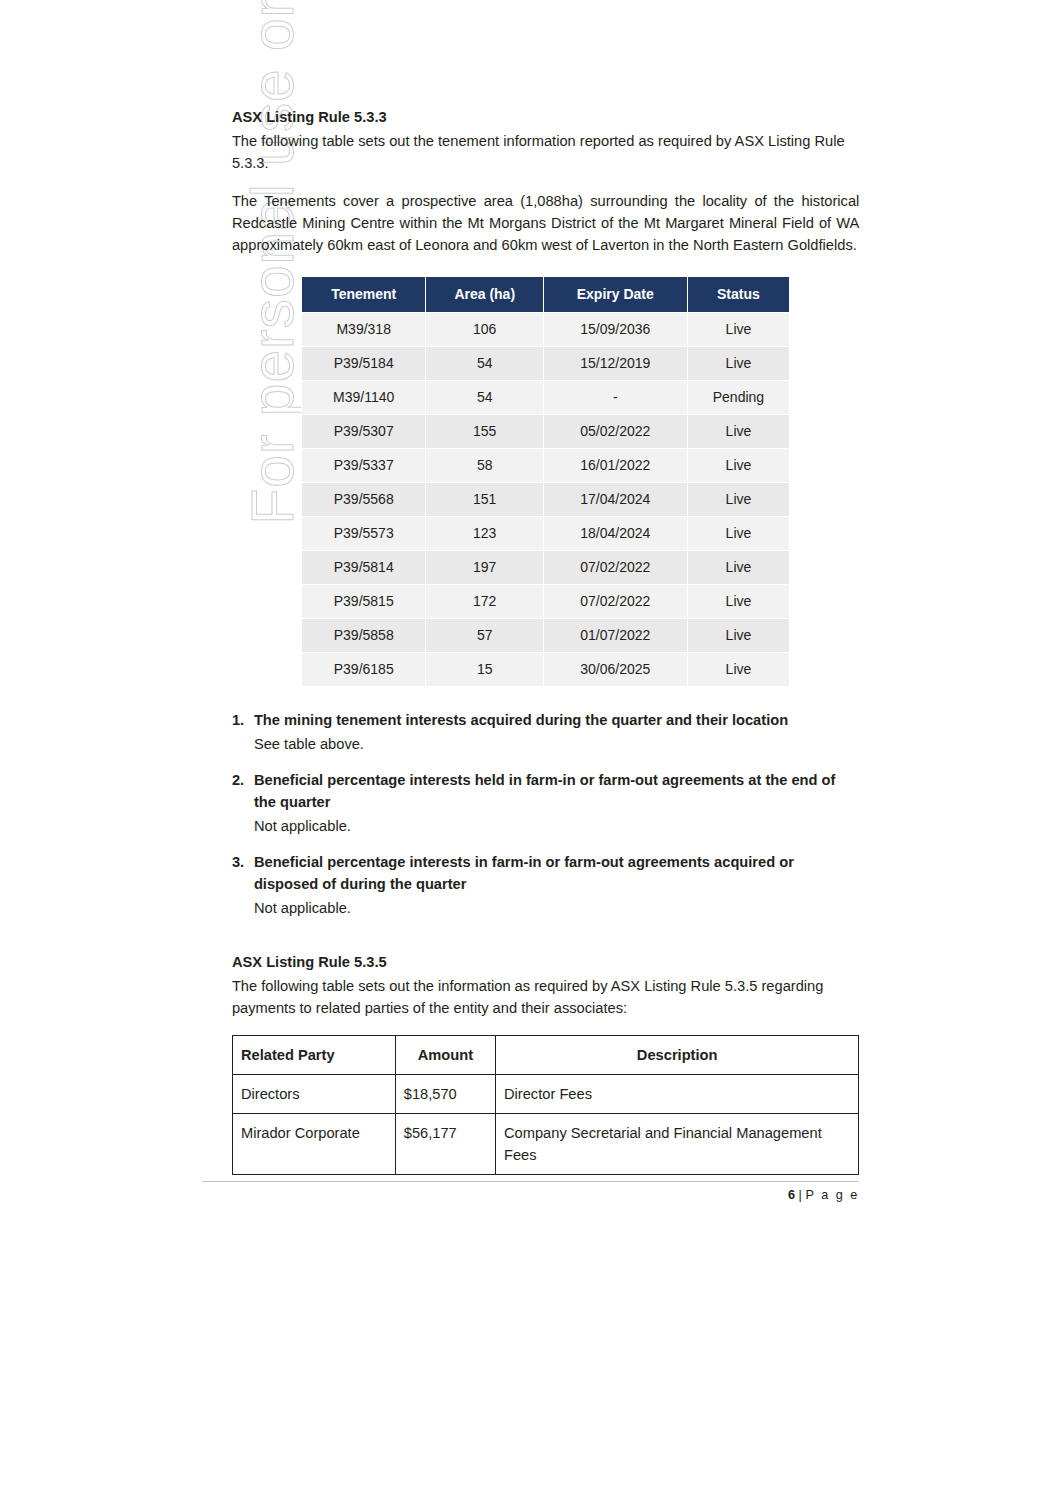For personal use only
ASX Listing Rule 5.3.3
The following table sets out the tenement information reported as required by ASX Listing Rule 5.3.3.
The Tenements cover a prospective area (1,088ha) surrounding the locality of the historical Redcastle Mining Centre within the Mt Morgans District of the Mt Margaret Mineral Field of WA approximately 60km east of Leonora and 60km west of Laverton in the North Eastern Goldfields.
| Tenement | Area (ha) | Expiry Date | Status |
| --- | --- | --- | --- |
| M39/318 | 106 | 15/09/2036 | Live |
| P39/5184 | 54 | 15/12/2019 | Live |
| M39/1140 | 54 | - | Pending |
| P39/5307 | 155 | 05/02/2022 | Live |
| P39/5337 | 58 | 16/01/2022 | Live |
| P39/5568 | 151 | 17/04/2024 | Live |
| P39/5573 | 123 | 18/04/2024 | Live |
| P39/5814 | 197 | 07/02/2022 | Live |
| P39/5815 | 172 | 07/02/2022 | Live |
| P39/5858 | 57 | 01/07/2022 | Live |
| P39/6185 | 15 | 30/06/2025 | Live |
The mining tenement interests acquired during the quarter and their location See table above.
Beneficial percentage interests held in farm-in or farm-out agreements at the end of the quarter Not applicable.
Beneficial percentage interests in farm-in or farm-out agreements acquired or disposed of during the quarter Not applicable.
ASX Listing Rule 5.3.5
The following table sets out the information as required by ASX Listing Rule 5.3.5 regarding payments to related parties of the entity and their associates:
| Related Party | Amount | Description |
| --- | --- | --- |
| Directors | $18,570 | Director Fees |
| Mirador Corporate | $56,177 | Company Secretarial and Financial Management Fees |
6 | P a g e